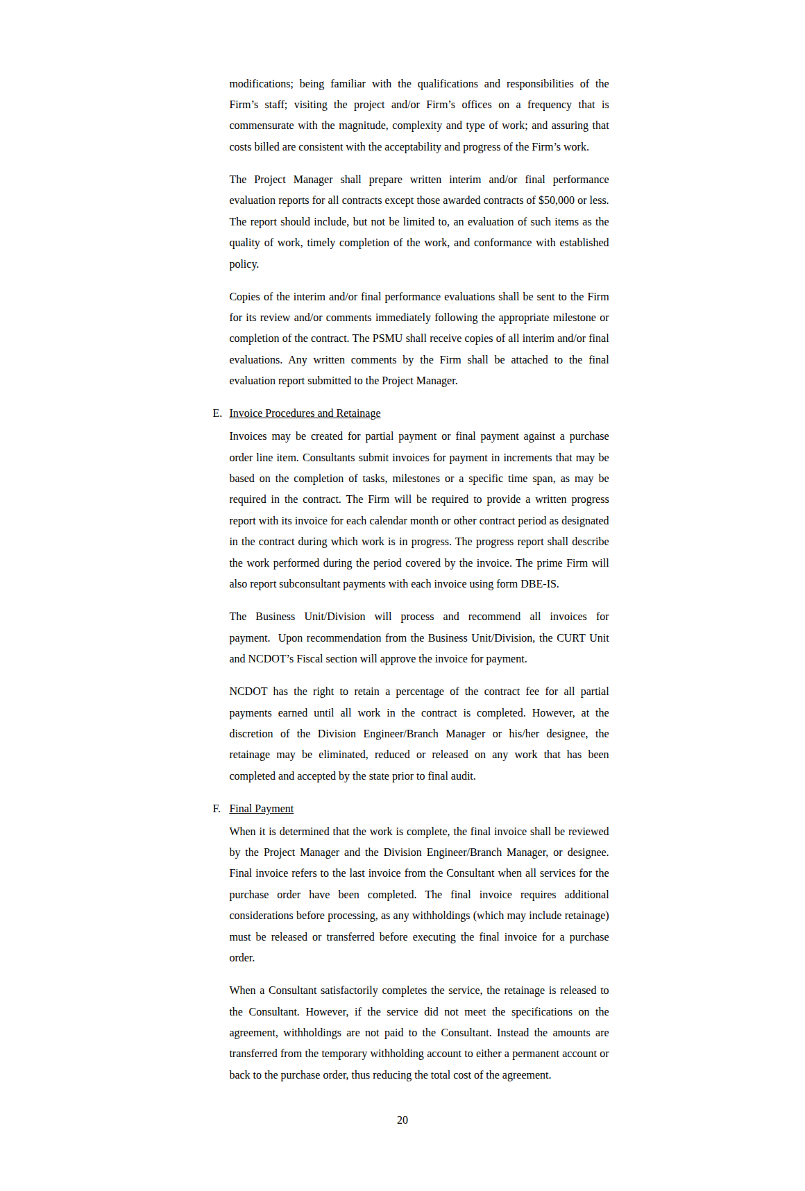modifications; being familiar with the qualifications and responsibilities of the Firm’s staff; visiting the project and/or Firm’s offices on a frequency that is commensurate with the magnitude, complexity and type of work; and assuring that costs billed are consistent with the acceptability and progress of the Firm’s work.
The Project Manager shall prepare written interim and/or final performance evaluation reports for all contracts except those awarded contracts of $50,000 or less. The report should include, but not be limited to, an evaluation of such items as the quality of work, timely completion of the work, and conformance with established policy.
Copies of the interim and/or final performance evaluations shall be sent to the Firm for its review and/or comments immediately following the appropriate milestone or completion of the contract. The PSMU shall receive copies of all interim and/or final evaluations. Any written comments by the Firm shall be attached to the final evaluation report submitted to the Project Manager.
E. Invoice Procedures and Retainage
Invoices may be created for partial payment or final payment against a purchase order line item. Consultants submit invoices for payment in increments that may be based on the completion of tasks, milestones or a specific time span, as may be required in the contract. The Firm will be required to provide a written progress report with its invoice for each calendar month or other contract period as designated in the contract during which work is in progress. The progress report shall describe the work performed during the period covered by the invoice. The prime Firm will also report subconsultant payments with each invoice using form DBE-IS.
The Business Unit/Division will process and recommend all invoices for payment. Upon recommendation from the Business Unit/Division, the CURT Unit and NCDOT’s Fiscal section will approve the invoice for payment.
NCDOT has the right to retain a percentage of the contract fee for all partial payments earned until all work in the contract is completed. However, at the discretion of the Division Engineer/Branch Manager or his/her designee, the retainage may be eliminated, reduced or released on any work that has been completed and accepted by the state prior to final audit.
F. Final Payment
When it is determined that the work is complete, the final invoice shall be reviewed by the Project Manager and the Division Engineer/Branch Manager, or designee. Final invoice refers to the last invoice from the Consultant when all services for the purchase order have been completed. The final invoice requires additional considerations before processing, as any withholdings (which may include retainage) must be released or transferred before executing the final invoice for a purchase order.
When a Consultant satisfactorily completes the service, the retainage is released to the Consultant. However, if the service did not meet the specifications on the agreement, withholdings are not paid to the Consultant. Instead the amounts are transferred from the temporary withholding account to either a permanent account or back to the purchase order, thus reducing the total cost of the agreement.
20